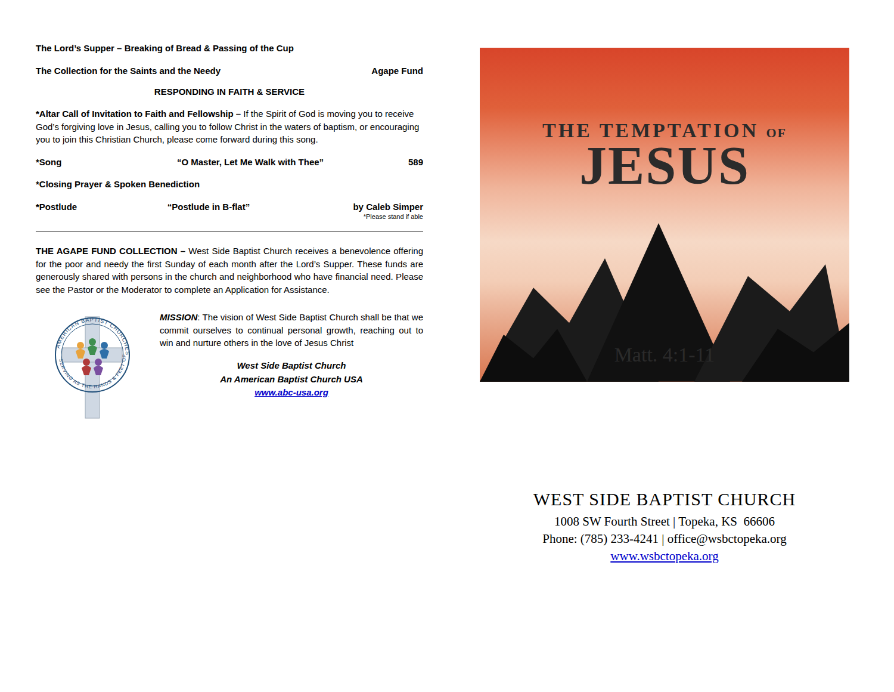The Lord’s Supper – Breaking of Bread & Passing of the Cup
The Collection for the Saints and the Needy Agape Fund
RESPONDING IN FAITH & SERVICE
*Altar Call of Invitation to Faith and Fellowship – If the Spirit of God is moving you to receive God’s forgiving love in Jesus, calling you to follow Christ in the waters of baptism, or encouraging you to join this Christian Church, please come forward during this song.
*Song “O Master, Let Me Walk with Thee” 589
*Closing Prayer & Spoken Benediction
*Postlude “Postlude in B-flat” by Caleb Simper
*Please stand if able
THE AGAPE FUND COLLECTION – West Side Baptist Church receives a benevolence offering for the poor and needy the first Sunday of each month after the Lord’s Supper. These funds are generously shared with persons in the church and neighborhood who have financial need. Please see the Pastor or the Moderator to complete an Application for Assistance.
AMERICAN BAPTIST CHURCHES USA SERVING AS THE HANDS & FEET OF CHRIST
MISSION: The vision of West Side Baptist Church shall be that we commit ourselves to continual personal growth, reaching out to win and nurture others in the love of Jesus Christ
West Side Baptist Church
An American Baptist Church USA
www.abc-usa.org
THE TEMPTATION OF
JESUS
Matt. 4:1-11
WEST SIDE BAPTIST CHURCH
1008 SW Fourth Street | Topeka, KS 66606
Phone: (785) 233-4241 | office@wsbctopeka.org
www.wsbctopeka.org